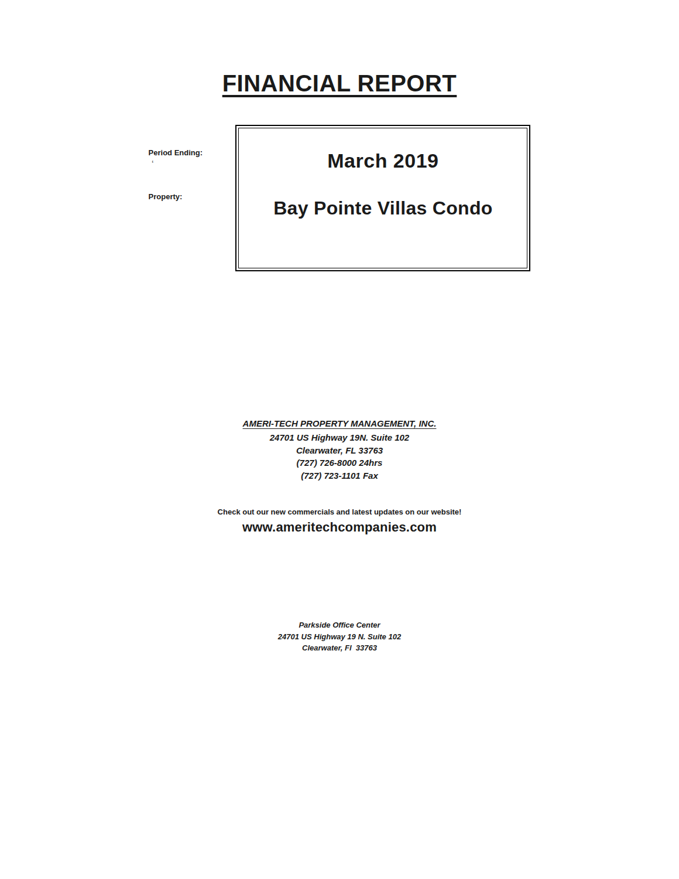FINANCIAL REPORT
Period Ending:
Property:
March 2019
Bay Pointe Villas Condo
AMERI-TECH PROPERTY MANAGEMENT, INC.
24701 US Highway 19N. Suite 102
Clearwater, FL 33763
(727) 726-8000 24hrs
(727) 723-1101 Fax
Check out our new commercials and latest updates on our website!
www.ameritechcompanies.com
Parkside Office Center
24701 US Highway 19 N. Suite 102
Clearwater, Fl 33763